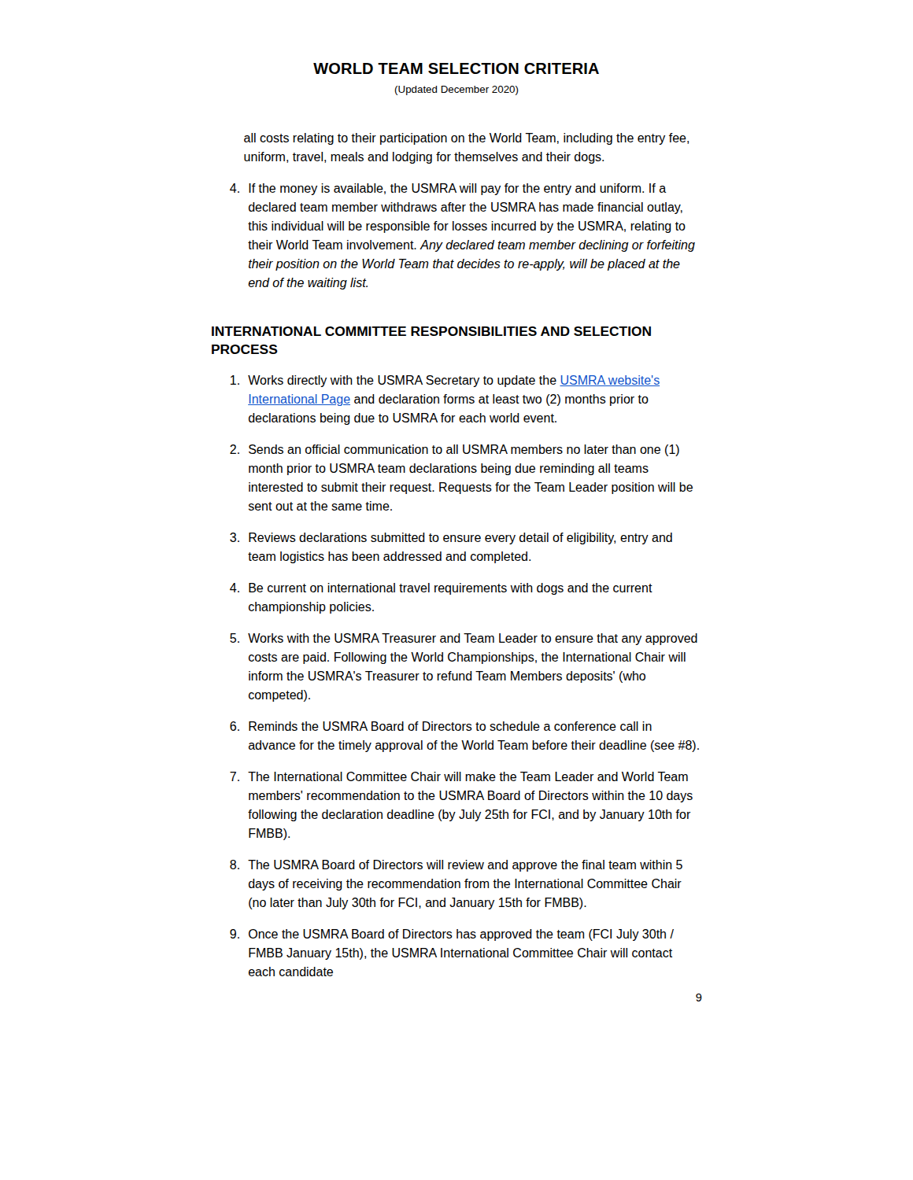WORLD TEAM SELECTION CRITERIA
(Updated December 2020)
all costs relating to their participation on the World Team, including the entry fee, uniform, travel, meals and lodging for themselves and their dogs.
If the money is available, the USMRA will pay for the entry and uniform. If a declared team member withdraws after the USMRA has made financial outlay, this individual will be responsible for losses incurred by the USMRA, relating to their World Team involvement. Any declared team member declining or forfeiting their position on the World Team that decides to re-apply, will be placed at the end of the waiting list.
INTERNATIONAL COMMITTEE RESPONSIBILITIES AND SELECTION PROCESS
Works directly with the USMRA Secretary to update the USMRA website's International Page and declaration forms at least two (2) months prior to declarations being due to USMRA for each world event.
Sends an official communication to all USMRA members no later than one (1) month prior to USMRA team declarations being due reminding all teams interested to submit their request. Requests for the Team Leader position will be sent out at the same time.
Reviews declarations submitted to ensure every detail of eligibility, entry and team logistics has been addressed and completed.
Be current on international travel requirements with dogs and the current championship policies.
Works with the USMRA Treasurer and Team Leader to ensure that any approved costs are paid. Following the World Championships, the International Chair will inform the USMRA's Treasurer to refund Team Members deposits' (who competed).
Reminds the USMRA Board of Directors to schedule a conference call in advance for the timely approval of the World Team before their deadline (see #8).
The International Committee Chair will make the Team Leader and World Team members' recommendation to the USMRA Board of Directors within the 10 days following the declaration deadline (by July 25th for FCI, and by January 10th for FMBB).
The USMRA Board of Directors will review and approve the final team within 5 days of receiving the recommendation from the International Committee Chair (no later than July 30th for FCI, and January 15th for FMBB).
Once the USMRA Board of Directors has approved the team (FCI July 30th / FMBB January 15th), the USMRA International Committee Chair will contact each candidate
9